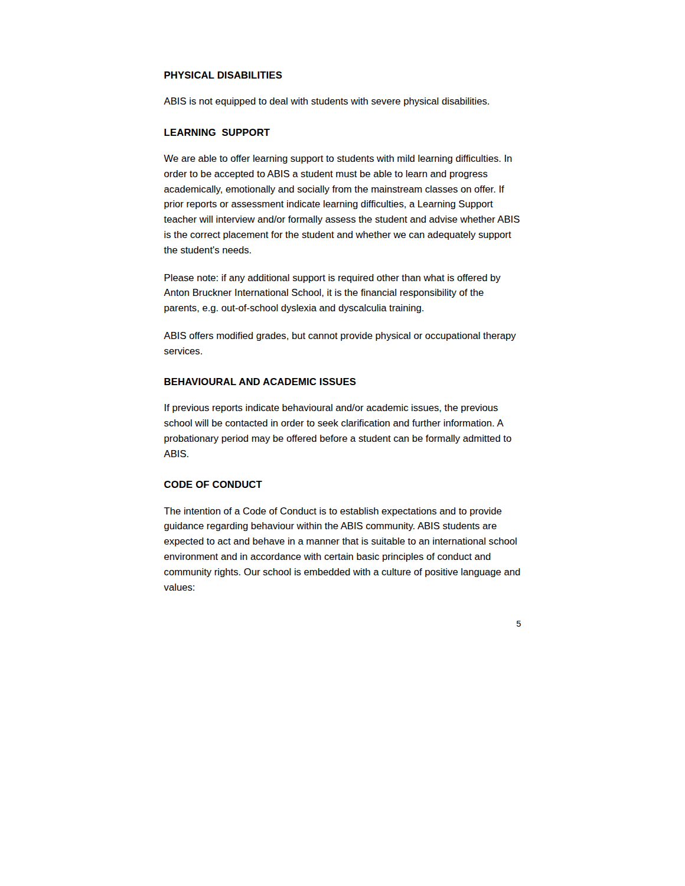PHYSICAL DISABILITIES
ABIS is not equipped to deal with students with severe physical disabilities.
LEARNING SUPPORT
We are able to offer learning support to students with mild learning difficulties. In order to be accepted to ABIS a student must be able to learn and progress academically, emotionally and socially from the mainstream classes on offer. If prior reports or assessment indicate learning difficulties, a Learning Support teacher will interview and/or formally assess the student and advise whether ABIS is the correct placement for the student and whether we can adequately support the student's needs.
Please note: if any additional support is required other than what is offered by Anton Bruckner International School, it is the financial responsibility of the parents, e.g. out-of-school dyslexia and dyscalculia training.
ABIS offers modified grades, but cannot provide physical or occupational therapy services.
BEHAVIOURAL AND ACADEMIC ISSUES
If previous reports indicate behavioural and/or academic issues, the previous school will be contacted in order to seek clarification and further information. A probationary period may be offered before a student can be formally admitted to ABIS.
CODE OF CONDUCT
The intention of a Code of Conduct is to establish expectations and to provide guidance regarding behaviour within the ABIS community. ABIS students are expected to act and behave in a manner that is suitable to an international school environment and in accordance with certain basic principles of conduct and community rights. Our school is embedded with a culture of positive language and values:
5